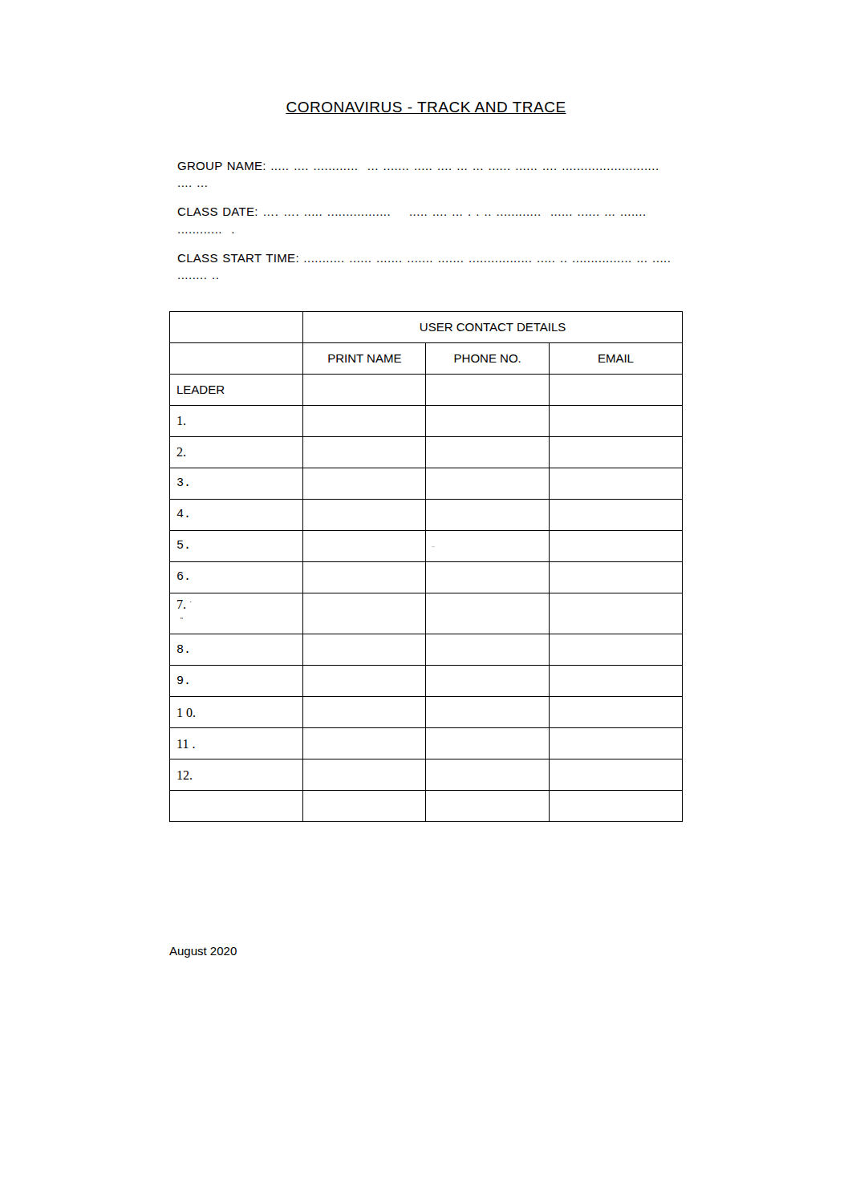CORONAVIRUS - TRACK AND TRACE
GROUP NAME: ..... .... ............ ... ....... ..... .... ... ... ...... ...... .... .......................... .... ...
CLASS DATE: …. …. ..... ................. ..... .... ... . . .. ............ ...... ...... ... ....... ............ .
CLASS START TIME: ........... ...... ....... ....... ....... ................. ..... .. ................ ... ..... ........ ..
| | USER CONTACT DETAILS |
| | PRINT NAME | PHONE NO. | EMAIL |
| LEADER | | | |
| 1. | | | |
| 2. | | | |
| 3. | | | |
| 4. | | | |
| 5. | | - | |
| 6. | | | |
| 7. · " | | | |
| 8. | | | |
| 9. | | | |
| 1 0. | | | |
| 11 . | | | |
| 12. | | | |
August 2020